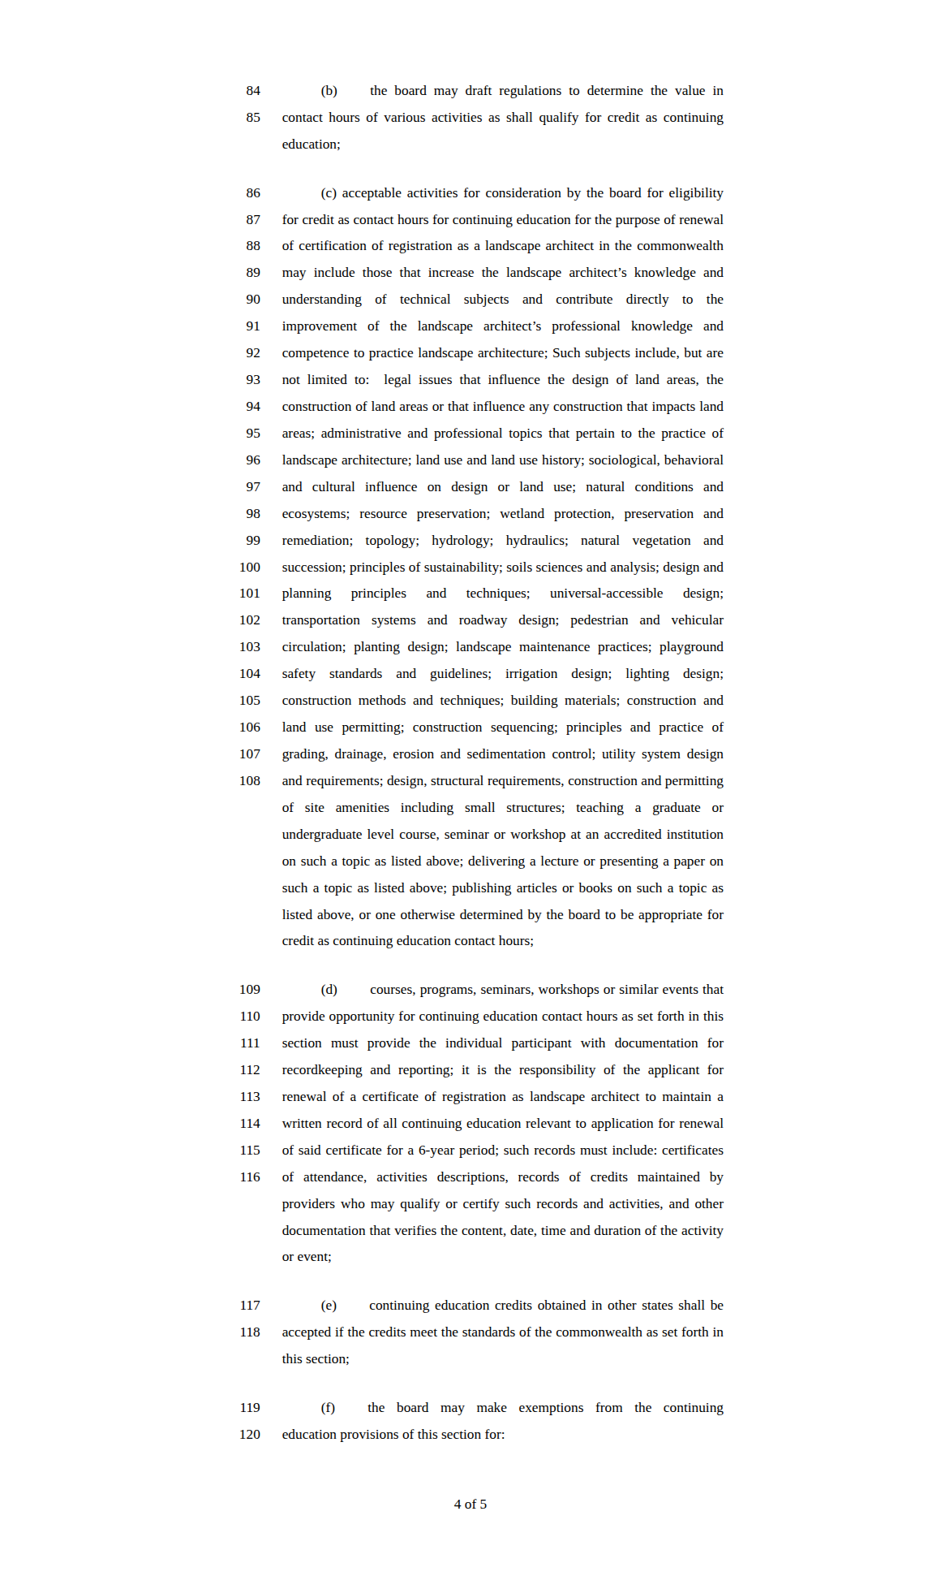84 85
(b) the board may draft regulations to determine the value in contact hours of various activities as shall qualify for credit as continuing education;
86 87 88 89 90 91 92 93 94 95 96 97 98 99 100 101 102 103 104 105 106 107 108
(c) acceptable activities for consideration by the board for eligibility for credit as contact hours for continuing education for the purpose of renewal of certification of registration as a landscape architect in the commonwealth may include those that increase the landscape architect’s knowledge and understanding of technical subjects and contribute directly to the improvement of the landscape architect’s professional knowledge and competence to practice landscape architecture; Such subjects include, but are not limited to: legal issues that influence the design of land areas, the construction of land areas or that influence any construction that impacts land areas; administrative and professional topics that pertain to the practice of landscape architecture; land use and land use history; sociological, behavioral and cultural influence on design or land use; natural conditions and ecosystems; resource preservation; wetland protection, preservation and remediation; topology; hydrology; hydraulics; natural vegetation and succession; principles of sustainability; soils sciences and analysis; design and planning principles and techniques; universal-accessible design; transportation systems and roadway design; pedestrian and vehicular circulation; planting design; landscape maintenance practices; playground safety standards and guidelines; irrigation design; lighting design; construction methods and techniques; building materials; construction and land use permitting; construction sequencing; principles and practice of grading, drainage, erosion and sedimentation control; utility system design and requirements; design, structural requirements, construction and permitting of site amenities including small structures; teaching a graduate or undergraduate level course, seminar or workshop at an accredited institution on such a topic as listed above; delivering a lecture or presenting a paper on such a topic as listed above; publishing articles or books on such a topic as listed above, or one otherwise determined by the board to be appropriate for credit as continuing education contact hours;
109 110 111 112 113 114 115 116
(d) courses, programs, seminars, workshops or similar events that provide opportunity for continuing education contact hours as set forth in this section must provide the individual participant with documentation for recordkeeping and reporting; it is the responsibility of the applicant for renewal of a certificate of registration as landscape architect to maintain a written record of all continuing education relevant to application for renewal of said certificate for a 6-year period; such records must include: certificates of attendance, activities descriptions, records of credits maintained by providers who may qualify or certify such records and activities, and other documentation that verifies the content, date, time and duration of the activity or event;
117 118
(e) continuing education credits obtained in other states shall be accepted if the credits meet the standards of the commonwealth as set forth in this section;
119 120
(f) the board may make exemptions from the continuing education provisions of this section for:
4 of 5